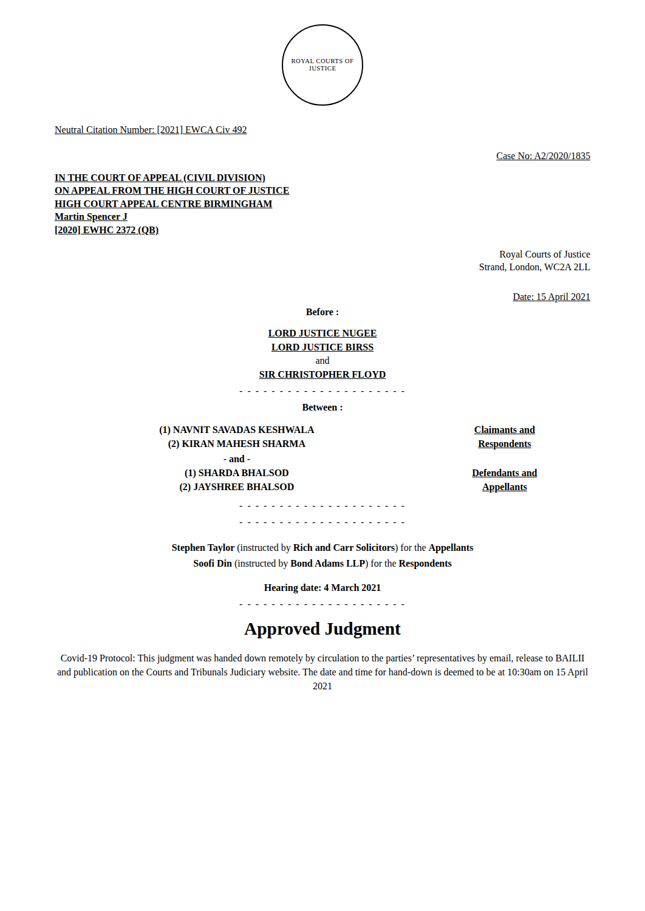ROYAL COURTS OF JUSTICE
Neutral Citation Number: [2021] EWCA Civ 492
Case No: A2/2020/1835
IN THE COURT OF APPEAL (CIVIL DIVISION)
ON APPEAL FROM THE HIGH COURT OF JUSTICE
HIGH COURT APPEAL CENTRE BIRMINGHAM
Martin Spencer J
[2020] EWHC 2372 (QB)
Royal Courts of Justice
Strand, London, WC2A 2LL
Date: 15 April 2021
Before :
LORD JUSTICE NUGEE
LORD JUSTICE BIRSS
and
SIR CHRISTOPHER FLOYD
- - - - - - - - - - - - - - - - - - - - -
Between :
| (1) NAVNIT SAVADAS KESHWALA (2) KIRAN MAHESH SHARMA | Claimants and Respondents |
| - and - | |
| (1) SHARDA BHALSOD (2) JAYSHREE BHALSOD | Defendants and Appellants |
- - - - - - - - - - - - - - - - - - - - -
- - - - - - - - - - - - - - - - - - - - -
Stephen Taylor (instructed by Rich and Carr Solicitors) for the Appellants
Soofi Din (instructed by Bond Adams LLP) for the Respondents
Hearing date: 4 March 2021
- - - - - - - - - - - - - - - - - - - - -
Approved Judgment
Covid-19 Protocol: This judgment was handed down remotely by circulation to the parties’ representatives by email, release to BAILII and publication on the Courts and Tribunals Judiciary website. The date and time for hand-down is deemed to be at 10:30am on 15 April 2021